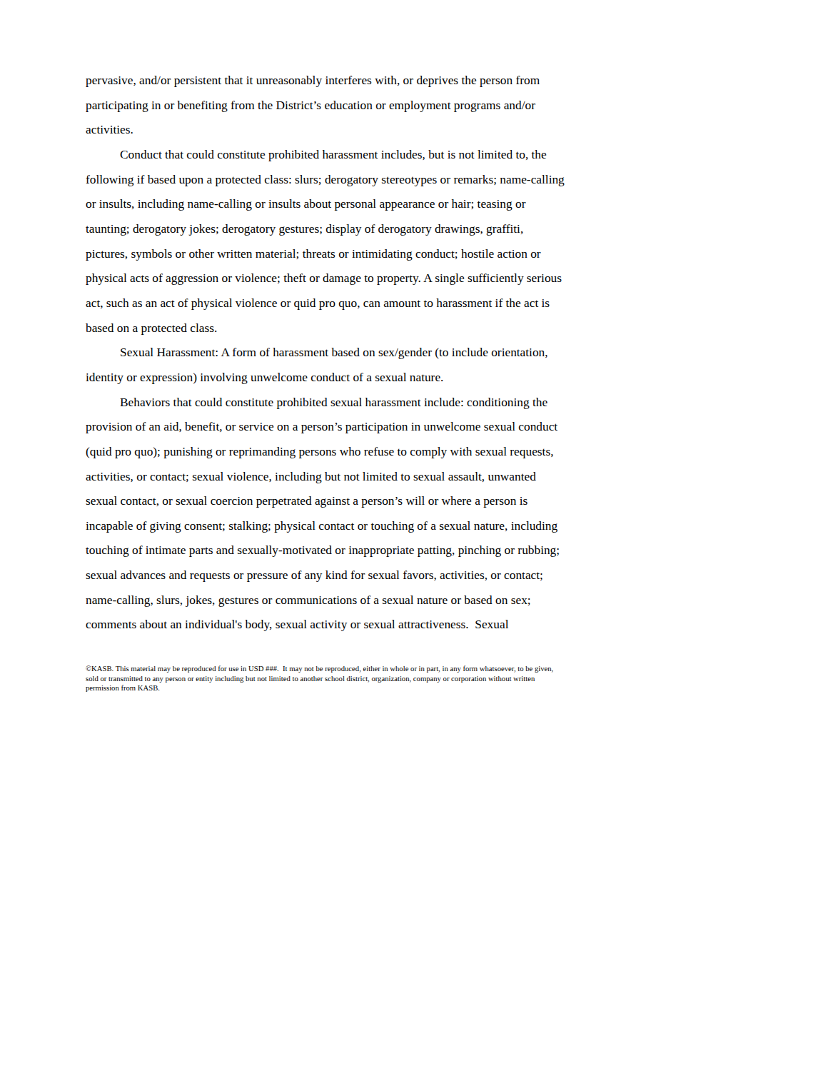pervasive, and/or persistent that it unreasonably interferes with, or deprives the person from participating in or benefiting from the District’s education or employment programs and/or activities.
Conduct that could constitute prohibited harassment includes, but is not limited to, the following if based upon a protected class: slurs; derogatory stereotypes or remarks; name-calling or insults, including name-calling or insults about personal appearance or hair; teasing or taunting; derogatory jokes; derogatory gestures; display of derogatory drawings, graffiti, pictures, symbols or other written material; threats or intimidating conduct; hostile action or physical acts of aggression or violence; theft or damage to property. A single sufficiently serious act, such as an act of physical violence or quid pro quo, can amount to harassment if the act is based on a protected class.
Sexual Harassment: A form of harassment based on sex/gender (to include orientation, identity or expression) involving unwelcome conduct of a sexual nature.
Behaviors that could constitute prohibited sexual harassment include: conditioning the provision of an aid, benefit, or service on a person’s participation in unwelcome sexual conduct (quid pro quo); punishing or reprimanding persons who refuse to comply with sexual requests, activities, or contact; sexual violence, including but not limited to sexual assault, unwanted sexual contact, or sexual coercion perpetrated against a person’s will or where a person is incapable of giving consent; stalking; physical contact or touching of a sexual nature, including touching of intimate parts and sexually-motivated or inappropriate patting, pinching or rubbing; sexual advances and requests or pressure of any kind for sexual favors, activities, or contact; name-calling, slurs, jokes, gestures or communications of a sexual nature or based on sex; comments about an individual's body, sexual activity or sexual attractiveness. Sexual
©KASB. This material may be reproduced for use in USD ###. It may not be reproduced, either in whole or in part, in any form whatsoever, to be given, sold or transmitted to any person or entity including but not limited to another school district, organization, company or corporation without written permission from KASB.